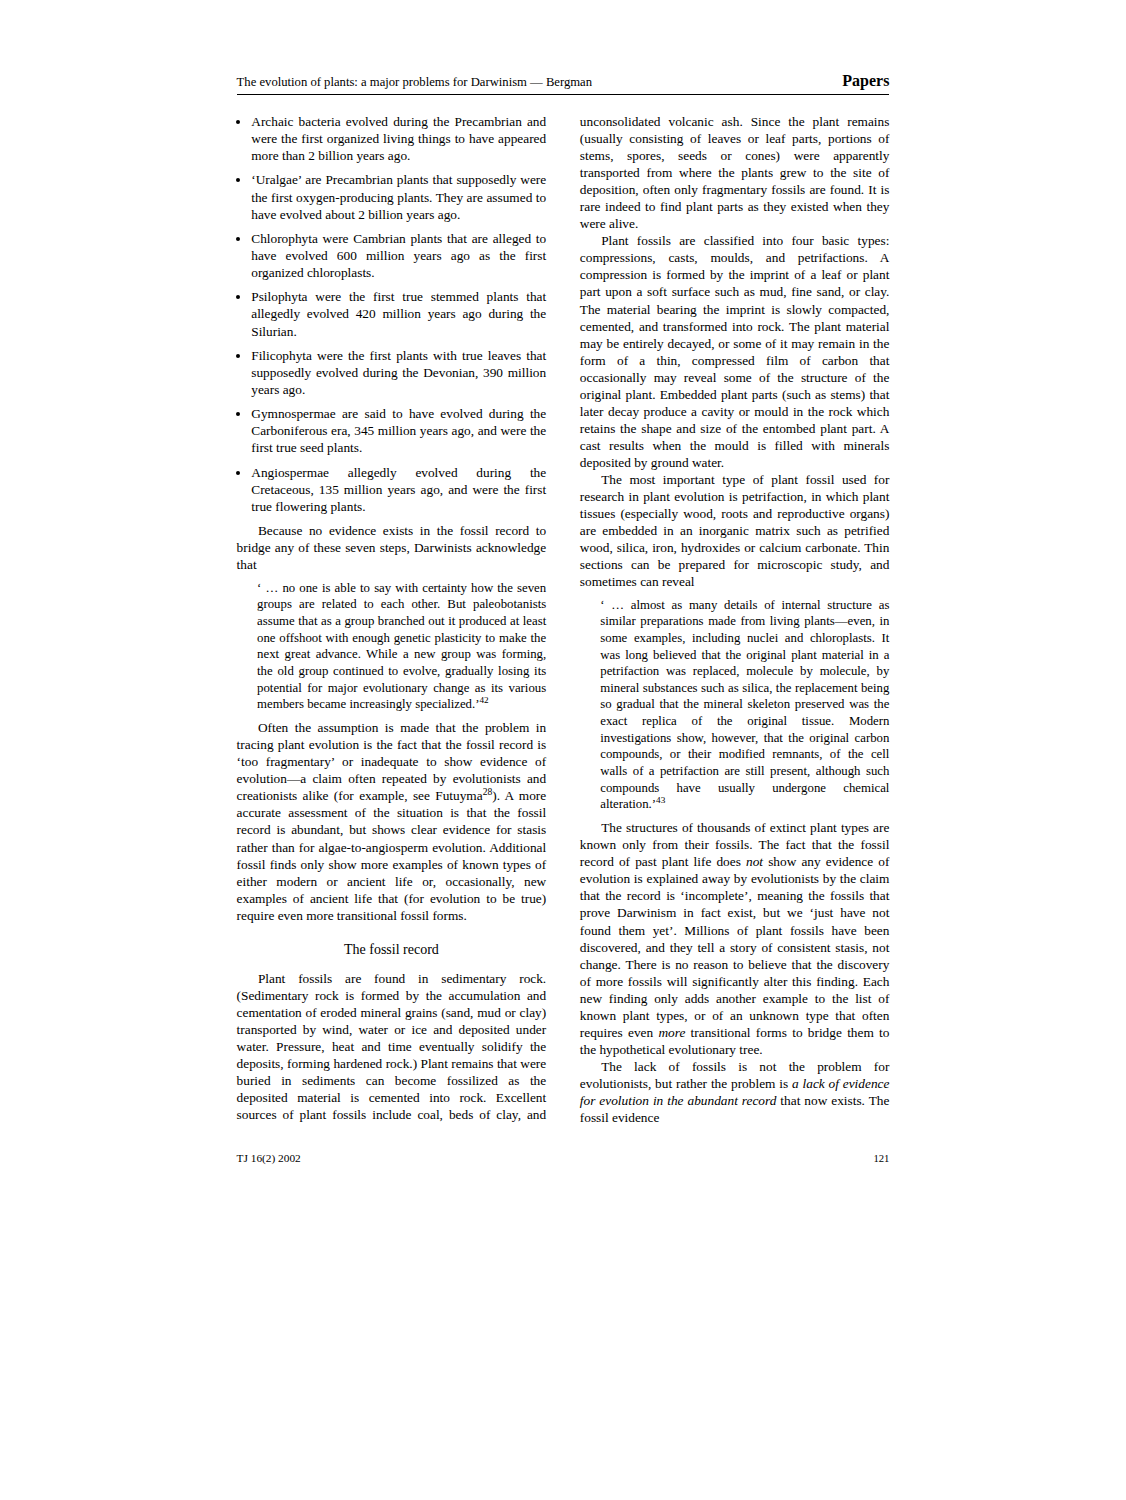The evolution of plants: a major problems for Darwinism — Bergman Papers
Archaic bacteria evolved during the Precambrian and were the first organized living things to have appeared more than 2 billion years ago.
‘Uralgae’ are Precambrian plants that supposedly were the first oxygen-producing plants. They are assumed to have evolved about 2 billion years ago.
Chlorophyta were Cambrian plants that are alleged to have evolved 600 million years ago as the first organized chloroplasts.
Psilophyta were the first true stemmed plants that allegedly evolved 420 million years ago during the Silurian.
Filicophyta were the first plants with true leaves that supposedly evolved during the Devonian, 390 million years ago.
Gymnospermae are said to have evolved during the Carboniferous era, 345 million years ago, and were the first true seed plants.
Angiospermae allegedly evolved during the Cretaceous, 135 million years ago, and were the first true flowering plants.
Because no evidence exists in the fossil record to bridge any of these seven steps, Darwinists acknowledge that
‘ … no one is able to say with certainty how the seven groups are related to each other. But paleobotanists assume that as a group branched out it produced at least one offshoot with enough genetic plasticity to make the next great advance. While a new group was forming, the old group continued to evolve, gradually losing its potential for major evolutionary change as its various members became increasingly specialized.’42
Often the assumption is made that the problem in tracing plant evolution is the fact that the fossil record is ‘too fragmentary’ or inadequate to show evidence of evolution—a claim often repeated by evolutionists and creationists alike (for example, see Futuyma28). A more accurate assessment of the situation is that the fossil record is abundant, but shows clear evidence for stasis rather than for algae-to-angiosperm evolution. Additional fossil finds only show more examples of known types of either modern or ancient life or, occasionally, new examples of ancient life that (for evolution to be true) require even more transitional fossil forms.
The fossil record
Plant fossils are found in sedimentary rock. (Sedimentary rock is formed by the accumulation and cementation of eroded mineral grains (sand, mud or clay) transported by wind, water or ice and deposited under water. Pressure, heat and time eventually solidify the deposits, forming hardened rock.) Plant remains that were buried in sediments can become fossilized as the deposited material is cemented into rock. Excellent sources of plant fossils include coal, beds of clay, and unconsolidated volcanic ash. Since the plant remains (usually consisting of leaves or leaf parts, portions of stems, spores, seeds or cones) were apparently transported from where the plants grew to the site of deposition, often only fragmentary fossils are found. It is rare indeed to find plant parts as they existed when they were alive.
Plant fossils are classified into four basic types: compressions, casts, moulds, and petrifactions. A compression is formed by the imprint of a leaf or plant part upon a soft surface such as mud, fine sand, or clay. The material bearing the imprint is slowly compacted, cemented, and transformed into rock. The plant material may be entirely decayed, or some of it may remain in the form of a thin, compressed film of carbon that occasionally may reveal some of the structure of the original plant. Embedded plant parts (such as stems) that later decay produce a cavity or mould in the rock which retains the shape and size of the entombed plant part. A cast results when the mould is filled with minerals deposited by ground water.
The most important type of plant fossil used for research in plant evolution is petrifaction, in which plant tissues (especially wood, roots and reproductive organs) are embedded in an inorganic matrix such as petrified wood, silica, iron, hydroxides or calcium carbonate. Thin sections can be prepared for microscopic study, and sometimes can reveal
‘ … almost as many details of internal structure as similar preparations made from living plants—even, in some examples, including nuclei and chloroplasts. It was long believed that the original plant material in a petrifaction was replaced, molecule by molecule, by mineral substances such as silica, the replacement being so gradual that the mineral skeleton preserved was the exact replica of the original tissue. Modern investigations show, however, that the original carbon compounds, or their modified remnants, of the cell walls of a petrifaction are still present, although such compounds have usually undergone chemical alteration.’43
The structures of thousands of extinct plant types are known only from their fossils. The fact that the fossil record of past plant life does not show any evidence of evolution is explained away by evolutionists by the claim that the record is ‘incomplete’, meaning the fossils that prove Darwinism in fact exist, but we ‘just have not found them yet’. Millions of plant fossils have been discovered, and they tell a story of consistent stasis, not change. There is no reason to believe that the discovery of more fossils will significantly alter this finding. Each new finding only adds another example to the list of known plant types, or of an unknown type that often requires even more transitional forms to bridge them to the hypothetical evolutionary tree.
The lack of fossils is not the problem for evolutionists, but rather the problem is a lack of evidence for evolution in the abundant record that now exists. The fossil evidence
TJ 16(2) 2002 121